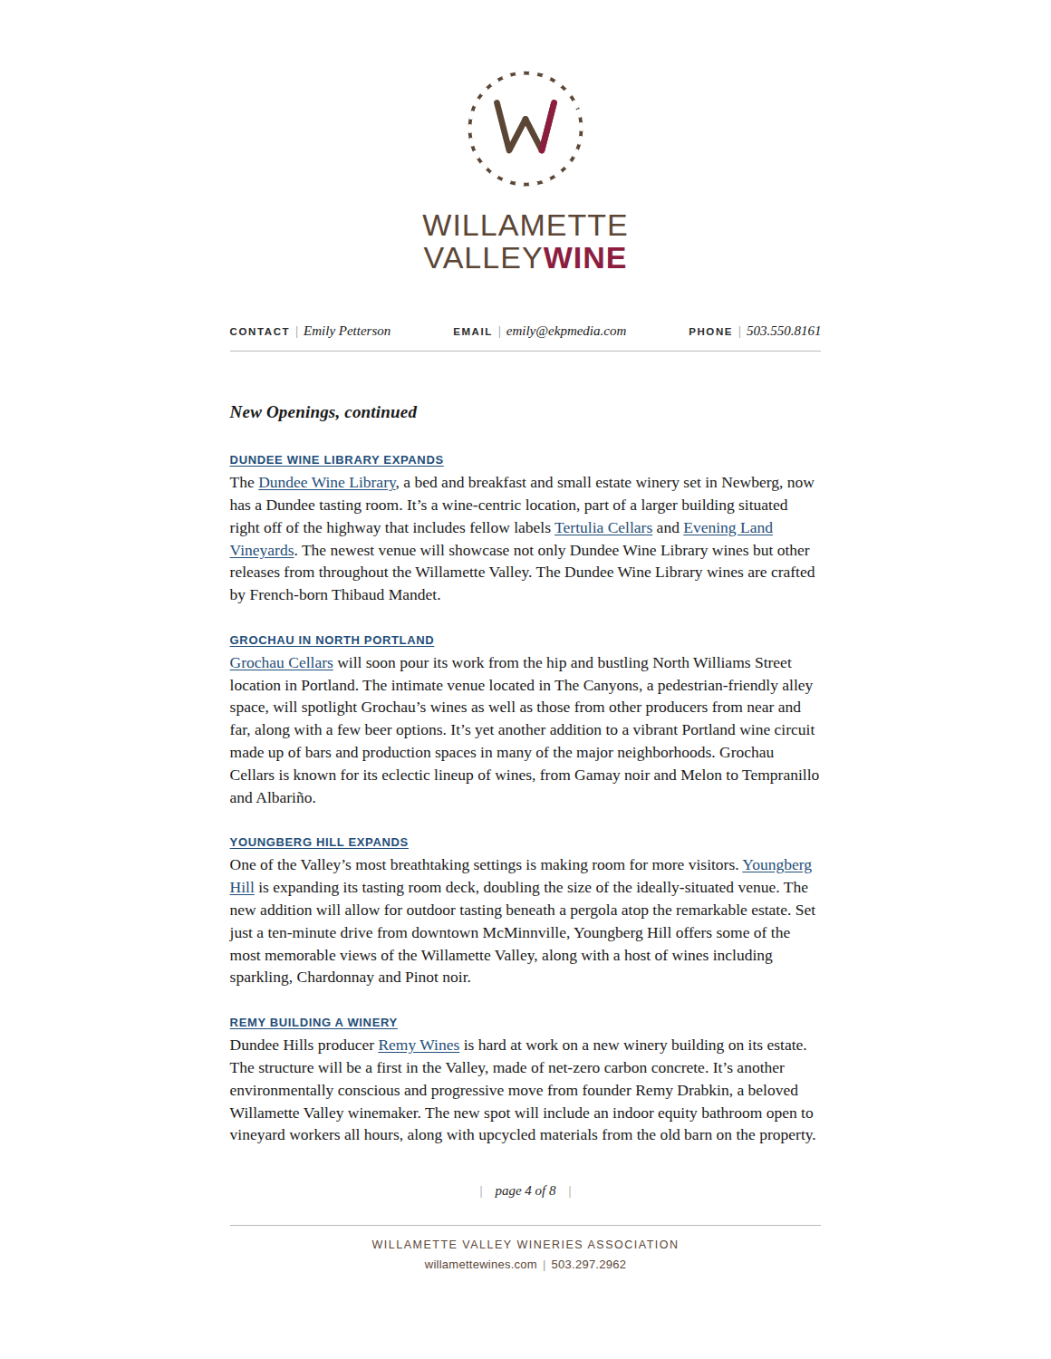WILLAMETTE VALLEYWINE
CONTACT|Emily Petterson
EMAIL|emily@ekpmedia.com
PHONE|503.550.8161
New Openings, continued
DUNDEE WINE LIBRARY EXPANDS
The Dundee Wine Library, a bed and breakfast and small estate winery set in Newberg, now has a Dundee tasting room. It’s a wine-centric location, part of a larger building situated right off of the highway that includes fellow labels Tertulia Cellars and Evening Land Vineyards. The newest venue will showcase not only Dundee Wine Library wines but other releases from throughout the Willamette Valley. The Dundee Wine Library wines are crafted by French-born Thibaud Mandet.
GROCHAU IN NORTH PORTLAND
Grochau Cellars will soon pour its work from the hip and bustling North Williams Street location in Portland. The intimate venue located in The Canyons, a pedestrian-friendly alley space, will spotlight Grochau’s wines as well as those from other producers from near and far, along with a few beer options. It’s yet another addition to a vibrant Portland wine circuit made up of bars and production spaces in many of the major neighborhoods. Grochau Cellars is known for its eclectic lineup of wines, from Gamay noir and Melon to Tempranillo and Albariño.
YOUNGBERG HILL EXPANDS
One of the Valley’s most breathtaking settings is making room for more visitors. Youngberg Hill is expanding its tasting room deck, doubling the size of the ideally-situated venue. The new addition will allow for outdoor tasting beneath a pergola atop the remarkable estate. Set just a ten-minute drive from downtown McMinnville, Youngberg Hill offers some of the most memorable views of the Willamette Valley, along with a host of wines including sparkling, Chardonnay and Pinot noir.
REMY BUILDING A WINERY
Dundee Hills producer Remy Wines is hard at work on a new winery building on its estate. The structure will be a first in the Valley, made of net-zero carbon concrete. It’s another environmentally conscious and progressive move from founder Remy Drabkin, a beloved Willamette Valley winemaker. The new spot will include an indoor equity bathroom open to vineyard workers all hours, along with upcycled materials from the old barn on the property.
|page 4 of 8|
Willamette Valley Wineries Association
willamettewines.com|503.297.2962